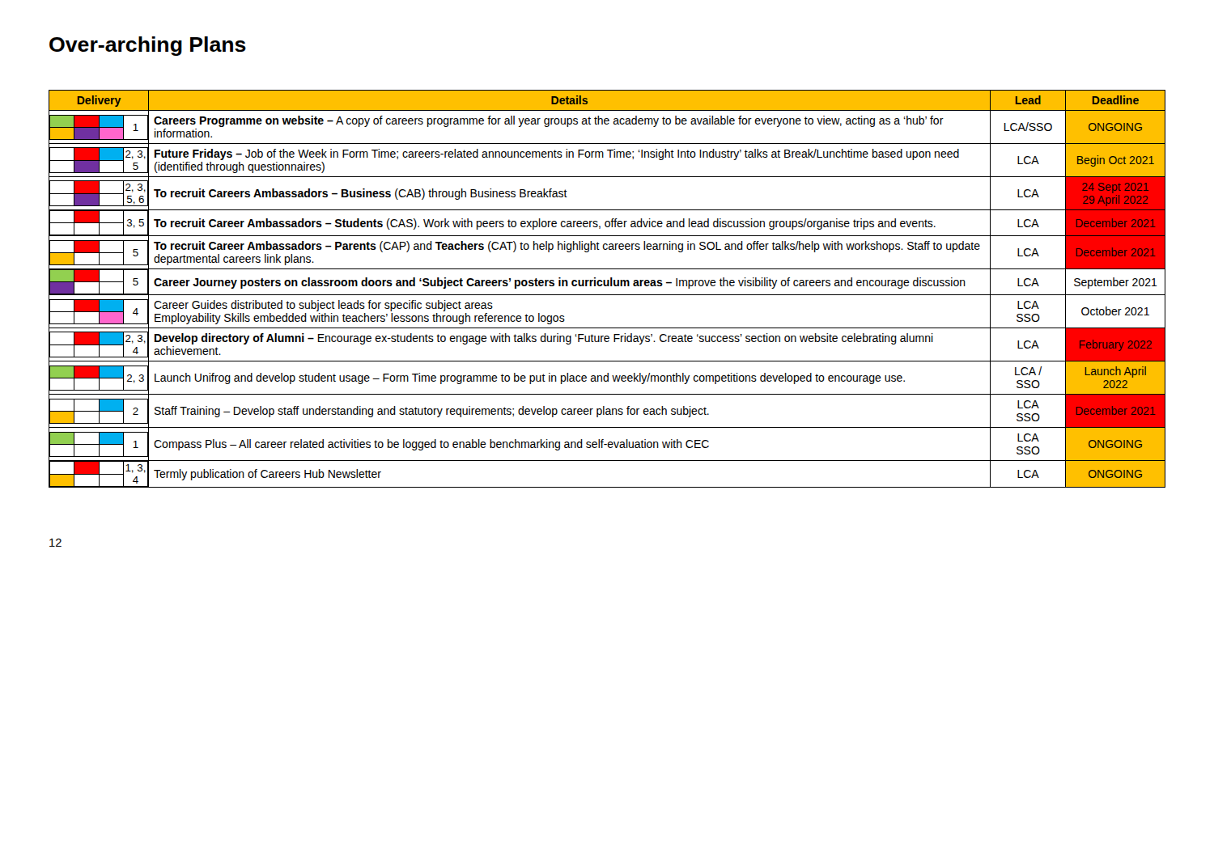Over-arching Plans
| Delivery | Details | Lead | Deadline |
| --- | --- | --- | --- |
| / / / / 1 / | Careers Programme on website – A copy of careers programme for all year groups at the academy to be available for everyone to view, acting as a ‘hub’ for information. | LCA/SSO | ONGOING |
| / / / / 2, 3, 5 / | Future Fridays – Job of the Week in Form Time; careers-related announcements in Form Time; ‘Insight Into Industry’ talks at Break/Lunchtime based upon need (identified through questionnaires) | LCA | Begin Oct 2021 |
| / / / / 2, 3, 5, 6 / | To recruit Careers Ambassadors – Business (CAB) through Business Breakfast | LCA | 24 Sept 2021 29 April 2022 |
| / / / / 3, 5 / | To recruit Career Ambassadors – Students (CAS). Work with peers to explore careers, offer advice and lead discussion groups/organise trips and events. | LCA | December 2021 |
| / / / / 5 / | To recruit Career Ambassadors – Parents (CAP) and Teachers (CAT) to help highlight careers learning in SOL and offer talks/help with workshops. Staff to update departmental careers link plans. | LCA | December 2021 |
| / / / / 5 / | Career Journey posters on classroom doors and ‘Subject Careers’ posters in curriculum areas – Improve the visibility of careers and encourage discussion | LCA | September 2021 |
| / / / / 4 / | Career Guides distributed to subject leads for specific subject areas Employability Skills embedded within teachers’ lessons through reference to logos | LCA SSO | October 2021 |
| / / / / 2, 3, 4 / | Develop directory of Alumni – Encourage ex-students to engage with talks during ‘Future Fridays’. Create ‘success’ section on website celebrating alumni achievement. | LCA | February 2022 |
| / / / / 2, 3 / | Launch Unifrog and develop student usage – Form Time programme to be put in place and weekly/monthly competitions developed to encourage use. | LCA / SSO | Launch April 2022 |
| / / / / 2 / | Staff Training – Develop staff understanding and statutory requirements; develop career plans for each subject. | LCA SSO | December 2021 |
| / / / / 1 / | Compass Plus – All career related activities to be logged to enable benchmarking and self-evaluation with CEC | LCA SSO | ONGOING |
| / / / / 1, 3, 4 / | Termly publication of Careers Hub Newsletter | LCA | ONGOING |
12